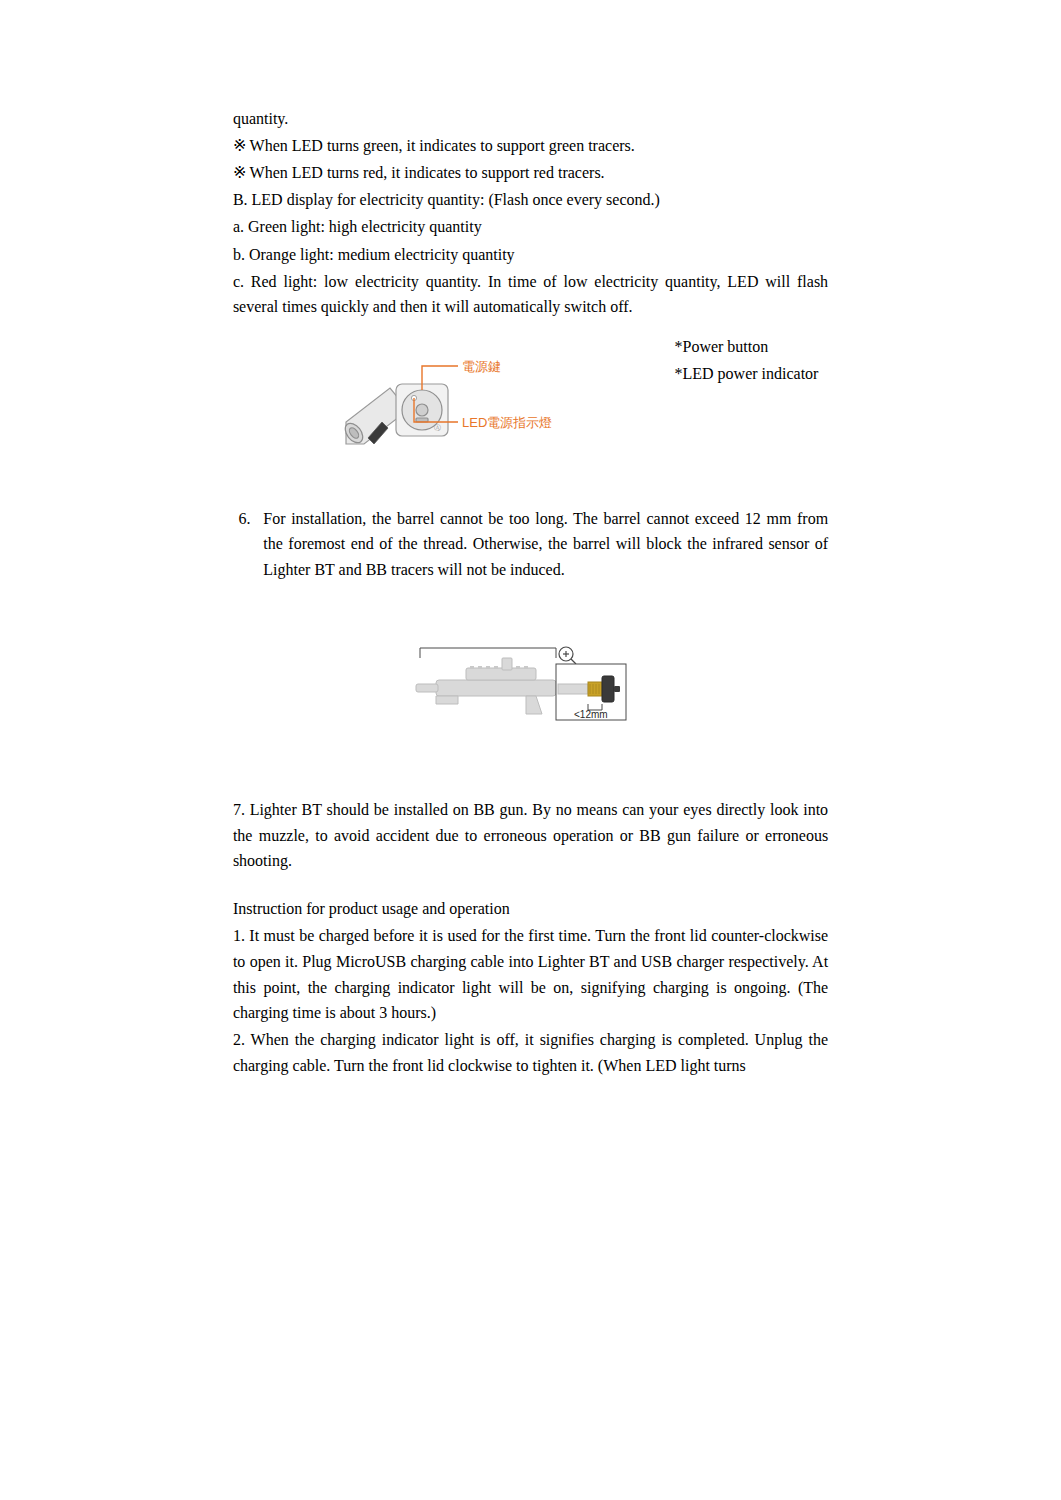quantity.
※ When LED turns green, it indicates to support green tracers.
※ When LED turns red, it indicates to support red tracers.
B. LED display for electricity quantity: (Flash once every second.)
a. Green light: high electricity quantity
b. Orange light: medium electricity quantity
c. Red light: low electricity quantity. In time of low electricity quantity, LED will flash several times quickly and then it will automatically switch off.
電源鍵 LED電源指示燈 Ⓐ
*Power button
*LED power indicator
6. For installation, the barrel cannot be too long. The barrel cannot exceed 12 mm from the foremost end of the thread. Otherwise, the barrel will block the infrared sensor of Lighter BT and BB tracers will not be induced.
<12mm
7. Lighter BT should be installed on BB gun. By no means can your eyes directly look into the muzzle, to avoid accident due to erroneous operation or BB gun failure or erroneous shooting.
Instruction for product usage and operation
1. It must be charged before it is used for the first time. Turn the front lid counter-clockwise to open it. Plug MicroUSB charging cable into Lighter BT and USB charger respectively. At this point, the charging indicator light will be on, signifying charging is ongoing. (The charging time is about 3 hours.)
2. When the charging indicator light is off, it signifies charging is completed. Unplug the charging cable. Turn the front lid clockwise to tighten it. (When LED light turns